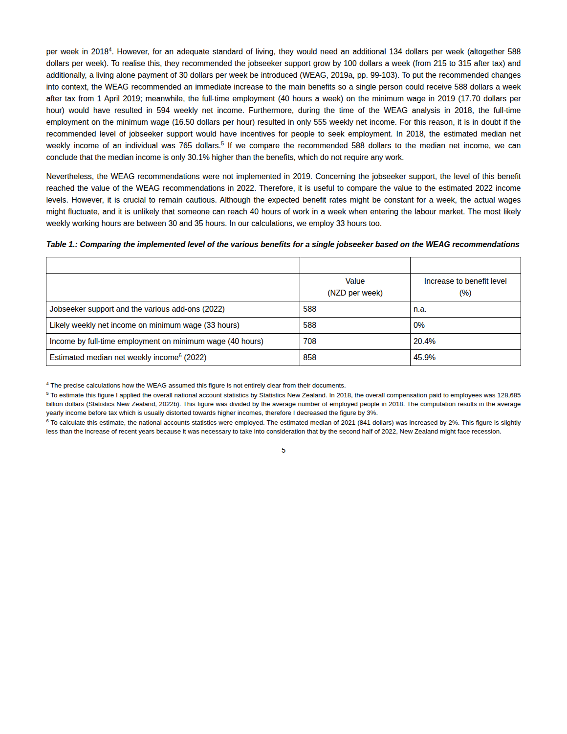per week in 20184. However, for an adequate standard of living, they would need an additional 134 dollars per week (altogether 588 dollars per week). To realise this, they recommended the jobseeker support grow by 100 dollars a week (from 215 to 315 after tax) and additionally, a living alone payment of 30 dollars per week be introduced (WEAG, 2019a, pp. 99-103). To put the recommended changes into context, the WEAG recommended an immediate increase to the main benefits so a single person could receive 588 dollars a week after tax from 1 April 2019; meanwhile, the full-time employment (40 hours a week) on the minimum wage in 2019 (17.70 dollars per hour) would have resulted in 594 weekly net income. Furthermore, during the time of the WEAG analysis in 2018, the full-time employment on the minimum wage (16.50 dollars per hour) resulted in only 555 weekly net income. For this reason, it is in doubt if the recommended level of jobseeker support would have incentives for people to seek employment. In 2018, the estimated median net weekly income of an individual was 765 dollars.5 If we compare the recommended 588 dollars to the median net income, we can conclude that the median income is only 30.1% higher than the benefits, which do not require any work.
Nevertheless, the WEAG recommendations were not implemented in 2019. Concerning the jobseeker support, the level of this benefit reached the value of the WEAG recommendations in 2022. Therefore, it is useful to compare the value to the estimated 2022 income levels. However, it is crucial to remain cautious. Although the expected benefit rates might be constant for a week, the actual wages might fluctuate, and it is unlikely that someone can reach 40 hours of work in a week when entering the labour market. The most likely weekly working hours are between 30 and 35 hours. In our calculations, we employ 33 hours too.
Table 1.: Comparing the implemented level of the various benefits for a single jobseeker based on the WEAG recommendations
| | Value (NZD per week) | Increase to benefit level (%) |
| Jobseeker support and the various add-ons (2022) | 588 | n.a. |
| Likely weekly net income on minimum wage (33 hours) | 588 | 0% |
| Income by full-time employment on minimum wage (40 hours) | 708 | 20.4% |
| Estimated median net weekly income 6 (2022) | 858 | 45.9% |
4 The precise calculations how the WEAG assumed this figure is not entirely clear from their documents.
5 To estimate this figure I applied the overall national account statistics by Statistics New Zealand. In 2018, the overall compensation paid to employees was 128,685 billion dollars (Statistics New Zealand, 2022b). This figure was divided by the average number of employed people in 2018. The computation results in the average yearly income before tax which is usually distorted towards higher incomes, therefore I decreased the figure by 3%.
6 To calculate this estimate, the national accounts statistics were employed. The estimated median of 2021 (841 dollars) was increased by 2%. This figure is slightly less than the increase of recent years because it was necessary to take into consideration that by the second half of 2022, New Zealand might face recession.
5